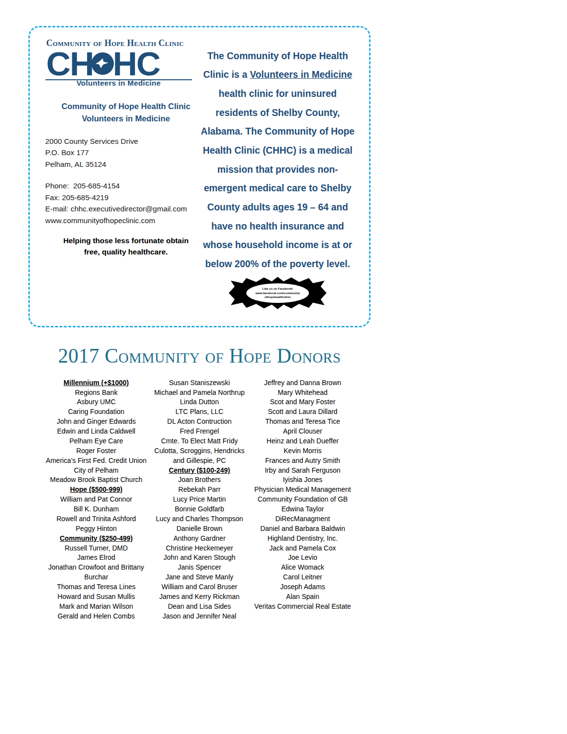Community of Hope Health Clinic
CH HC
Volunteers in Medicine
Community of Hope Health Clinic
Volunteers in Medicine
2000 County Services Drive
P.O. Box 177
Pelham, AL 35124
Phone: 205-685-4154
Fax: 205-685-4219
E-mail: chhc.executivedirector@gmail.com
www.communityofhopeclinic.com
Helping those less fortunate obtain
free, quality healthcare.
The Community of Hope Health Clinic is a Volunteers in Medicine health clinic for uninsured residents of Shelby County, Alabama. The Community of Hope Health Clinic (CHHC) is a medical mission that provides non-emergent medical care to Shelby County adults ages 19 – 64 and have no health insurance and whose household income is at or below 200% of the poverty level.
Like us on Facebook!
www.facebook.com/community
ofhopehealthclinic
2017 Community of Hope Donors
Millennium (+$1000)
Regions Bank
Asbury UMC
Caring Foundation
John and Ginger Edwards
Edwin and Linda Caldwell
Pelham Eye Care
Roger Foster
America’s First Fed. Credit Union
City of Pelham
Meadow Brook Baptist Church
Hope ($500-999)
William and Pat Connor
Bill K. Dunham
Rowell and Trinita Ashford
Peggy Hinton
Community ($250-499)
Russell Turner, DMD
James Elrod
Jonathan Crowfoot and Brittany Burchar
Thomas and Teresa Lines
Howard and Susan Mullis
Mark and Marian Wilson
Gerald and Helen Combs
Susan Staniszewski
Michael and Pamela Northrup
Linda Dutton
LTC Plans, LLC
DL Acton Contruction
Fred Frengel
Cmte. To Elect Matt Fridy
Culotta, Scroggins, Hendricks and Gillespie, PC
Century ($100-249)
Joan Brothers
Rebekah Parr
Lucy Price Martin
Bonnie Goldfarb
Lucy and Charles Thompson
Danielle Brown
Anthony Gardner
Christine Heckemeyer
John and Karen Stough
Janis Spencer
Jane and Steve Manly
William and Carol Bruser
James and Kerry Rickman
Dean and Lisa Sides
Jason and Jennifer Neal
Jeffrey and Danna Brown
Mary Whitehead
Scot and Mary Foster
Scott and Laura Dillard
Thomas and Teresa Tice
April Clouser
Heinz and Leah Dueffer
Kevin Morris
Frances and Autry Smith
Irby and Sarah Ferguson
Iyishia Jones
Physician Medical Management
Community Foundation of GB
Edwina Taylor
DiRecManagment
Daniel and Barbara Baldwin
Highland Dentistry, Inc.
Jack and Pamela Cox
Joe Levio
Alice Womack
Carol Leitner
Joseph Adams
Alan Spain
Veritas Commercial Real Estate